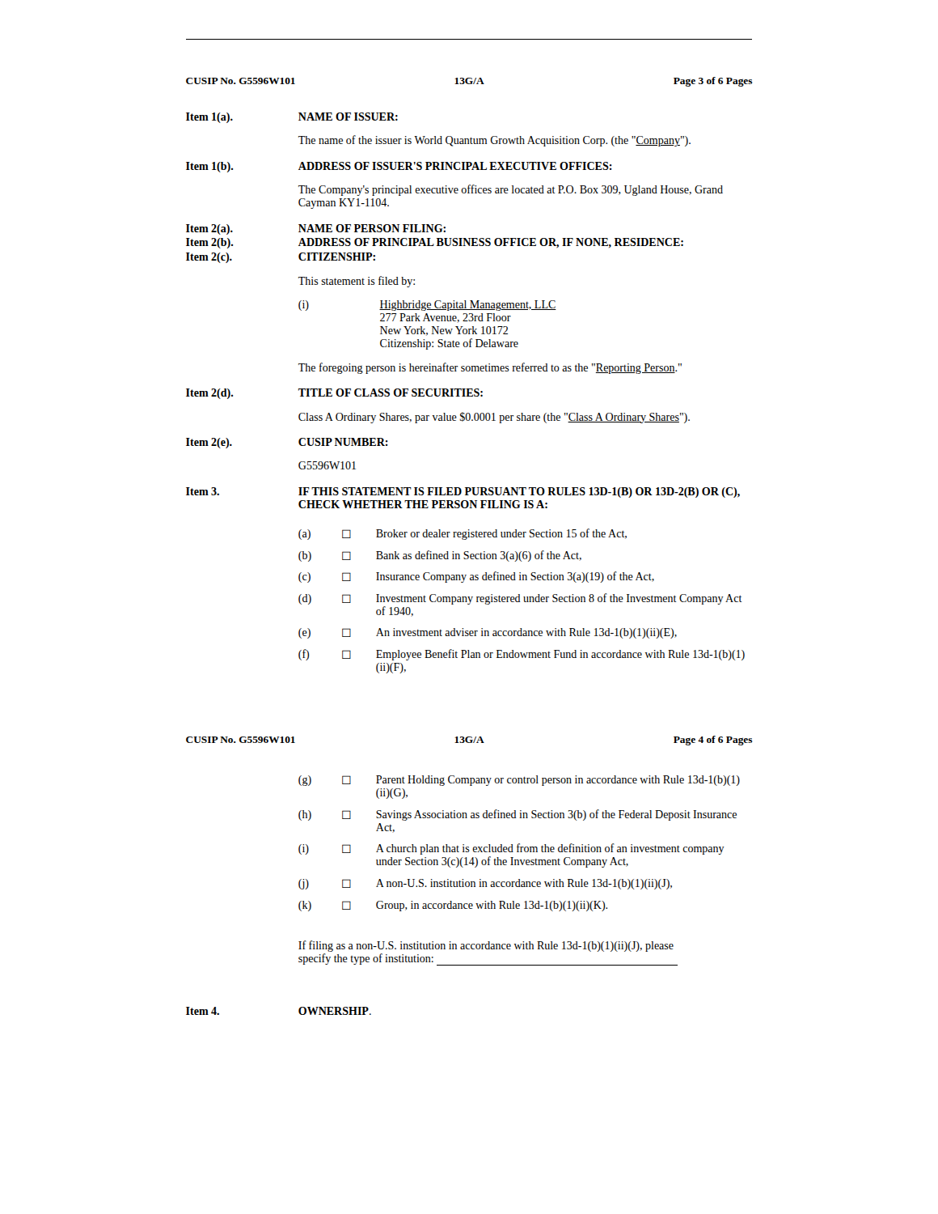CUSIP No. G5596W101
13G/A
Page 3 of 6 Pages
| Item 1(a). | Name of Issuer: The name of the issuer is World Quantum Growth Acquisition Corp. (the " Company "). |
| Item 1(b). | Address of Issuer's Principal Executive Offices: The Company's principal executive offices are located at P.O. Box 309, Ugland House, Grand Cayman KY1-1104. |
| Item 2(a). | Name of Person Filing: |
| Item 2(b). | Address of Principal Business Office or, if None, Residence: |
| Item 2(c). | Citizenship: This statement is filed by: (i) Highbridge Capital Management, LLC 277 Park Avenue, 23rd Floor New York, New York 10172 Citizenship: State of Delaware The foregoing person is hereinafter sometimes referred to as the " Reporting Person ." |
| Item 2(d). | Title of Class of Securities: Class A Ordinary Shares, par value $0.0001 per share (the " Class A Ordinary Shares "). |
| Item 2(e). | CUSIP Number: G5596W101 |
| Item 3. | If this statement is filed pursuant to Rules 13d-1(b) or 13d-2(b) or (c), check whether the person filing is a: / (a) / ☐ / Broker or dealer registered under Section 15 of the Act, / / (b) / ☐ / Bank as defined in Section 3(a)(6) of the Act, / / (c) / ☐ / Insurance Company as defined in Section 3(a)(19) of the Act, / / (d) / ☐ / Investment Company registered under Section 8 of the Investment Company Act of 1940, / / (e) / ☐ / An investment adviser in accordance with Rule 13d-1(b)(1)(ii)(E), / / (f) / ☐ / Employee Benefit Plan or Endowment Fund in accordance with Rule 13d-1(b)(1)(ii)(F), / |
CUSIP No. G5596W101
13G/A
Page 4 of 6 Pages
| | / (g) / ☐ / Parent Holding Company or control person in accordance with Rule 13d-1(b)(1)(ii)(G), / / (h) / ☐ / Savings Association as defined in Section 3(b) of the Federal Deposit Insurance Act, / / (i) / ☐ / A church plan that is excluded from the definition of an investment company under Section 3(c)(14) of the Investment Company Act, / / (j) / ☐ / A non-U.S. institution in accordance with Rule 13d-1(b)(1)(ii)(J), / / (k) / ☐ / Group, in accordance with Rule 13d-1(b)(1)(ii)(K). / If filing as a non-U.S. institution in accordance with Rule 13d-1(b)(1)(ii)(J), please specify the type of institution: |
| Item 4. | OWNERSHIP . |